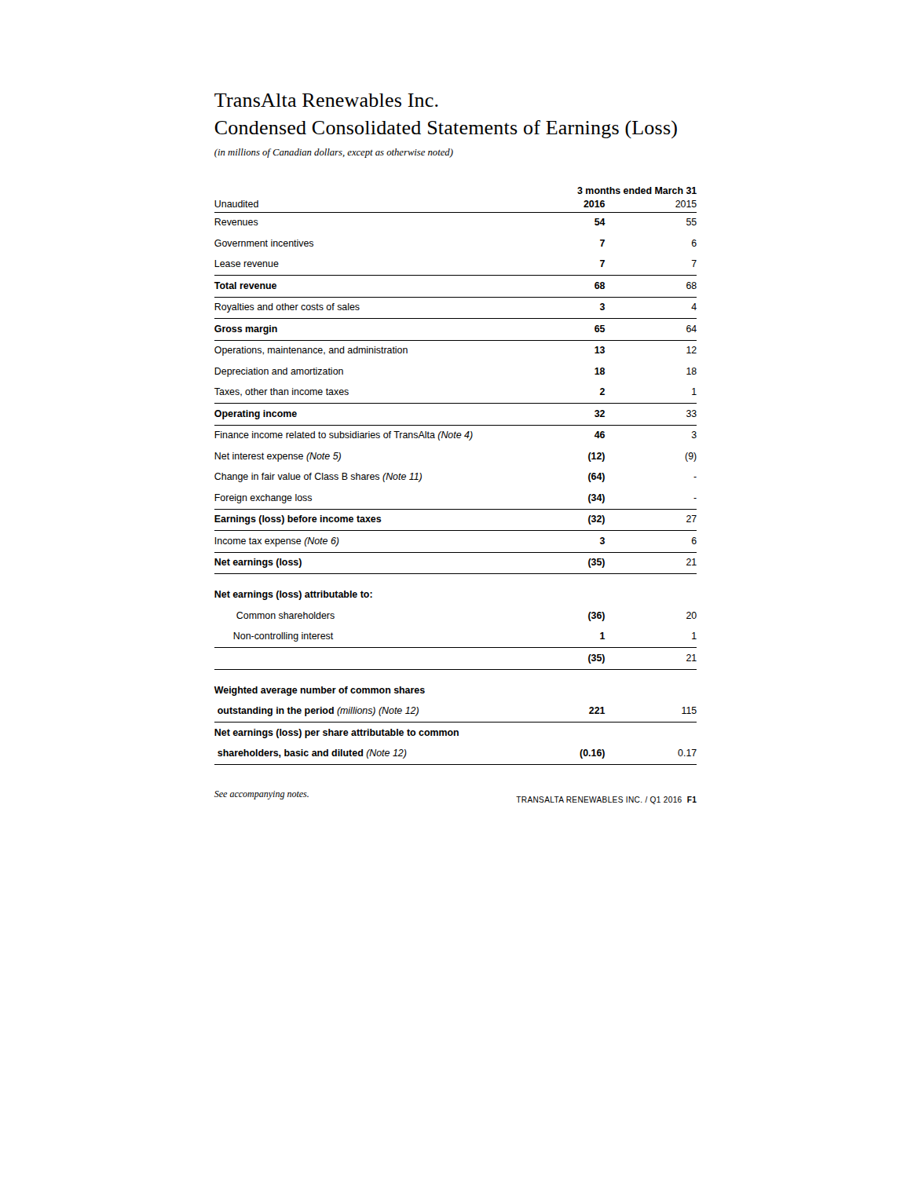TransAlta Renewables Inc.
Condensed Consolidated Statements of Earnings (Loss)
(in millions of Canadian dollars, except as otherwise noted)
| | 3 months ended March 31 |
| Unaudited | 2016 | 2015 |
| Revenues | 54 | 55 |
| Government incentives | 7 | 6 |
| Lease revenue | 7 | 7 |
| Total revenue | 68 | 68 |
| Royalties and other costs of sales | 3 | 4 |
| Gross margin | 65 | 64 |
| Operations, maintenance, and administration | 13 | 12 |
| Depreciation and amortization | 18 | 18 |
| Taxes, other than income taxes | 2 | 1 |
| Operating income | 32 | 33 |
| Finance income related to subsidiaries of TransAlta (Note 4) | 46 | 3 |
| Net interest expense (Note 5) | (12) | (9) |
| Change in fair value of Class B shares (Note 11) | (64) | - |
| Foreign exchange loss | (34) | - |
| Earnings (loss) before income taxes | (32) | 27 |
| Income tax expense (Note 6) | 3 | 6 |
| Net earnings (loss) | (35) | 21 |
| Net earnings (loss) attributable to: | | |
| Common shareholders | (36) | 20 |
| Non-controlling interest | 1 | 1 |
| | (35) | 21 |
| Weighted average number of common shares | | |
| outstanding in the period (millions) (Note 12) | 221 | 115 |
| Net earnings (loss) per share attributable to common | | |
| shareholders, basic and diluted (Note 12) | (0.16) | 0.17 |
See accompanying notes.
TRANSALTA RENEWABLES INC. / Q1 2016 F1